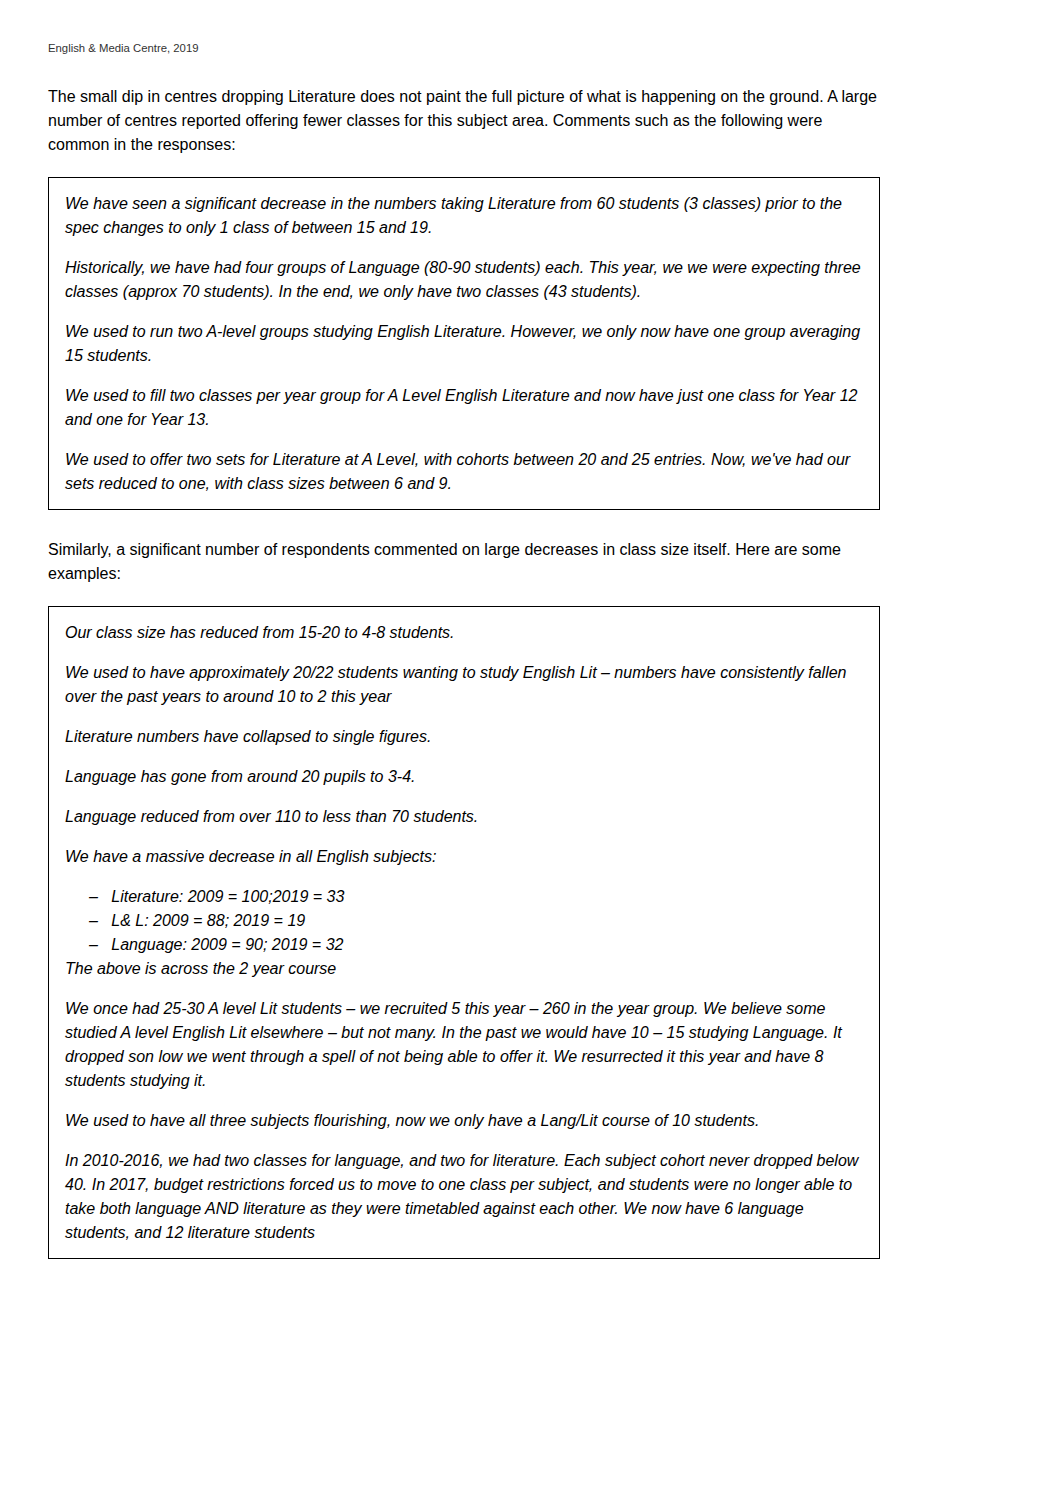English & Media Centre, 2019
The small dip in centres dropping Literature does not paint the full picture of what is happening on the ground. A large number of centres reported offering fewer classes for this subject area. Comments such as the following were common in the responses:
We have seen a significant decrease in the numbers taking Literature from 60 students (3 classes) prior to the spec changes to only 1 class of between 15 and 19.
Historically, we have had four groups of Language (80-90 students) each. This year, we we were expecting three classes (approx 70 students). In the end, we only have two classes (43 students).
We used to run two A-level groups studying English Literature. However, we only now have one group averaging 15 students.
We used to fill two classes per year group for A Level English Literature and now have just one class for Year 12 and one for Year 13.
We used to offer two sets for Literature at A Level, with cohorts between 20 and 25 entries. Now, we've had our sets reduced to one, with class sizes between 6 and 9.
Similarly, a significant number of respondents commented on large decreases in class size itself. Here are some examples:
Our class size has reduced from 15-20 to 4-8 students.
We used to have approximately 20/22 students wanting to study English Lit – numbers have consistently fallen over the past years to around 10 to 2 this year
Literature numbers have collapsed to single figures.
Language has gone from around 20 pupils to 3-4.
Language reduced from over 110 to less than 70 students.
We have a massive decrease in all English subjects:
Literature: 2009 = 100;2019 = 33
L& L: 2009 = 88; 2019 = 19
Language: 2009 = 90; 2019 = 32
The above is across the 2 year course
We once had 25-30 A level Lit students – we recruited 5 this year – 260 in the year group. We believe some studied A level English Lit elsewhere – but not many. In the past we would have 10 – 15 studying Language. It dropped son low we went through a spell of not being able to offer it. We resurrected it this year and have 8 students studying it.
We used to have all three subjects flourishing, now we only have a Lang/Lit course of 10 students.
In 2010-2016, we had two classes for language, and two for literature. Each subject cohort never dropped below 40. In 2017, budget restrictions forced us to move to one class per subject, and students were no longer able to take both language AND literature as they were timetabled against each other. We now have 6 language students, and 12 literature students